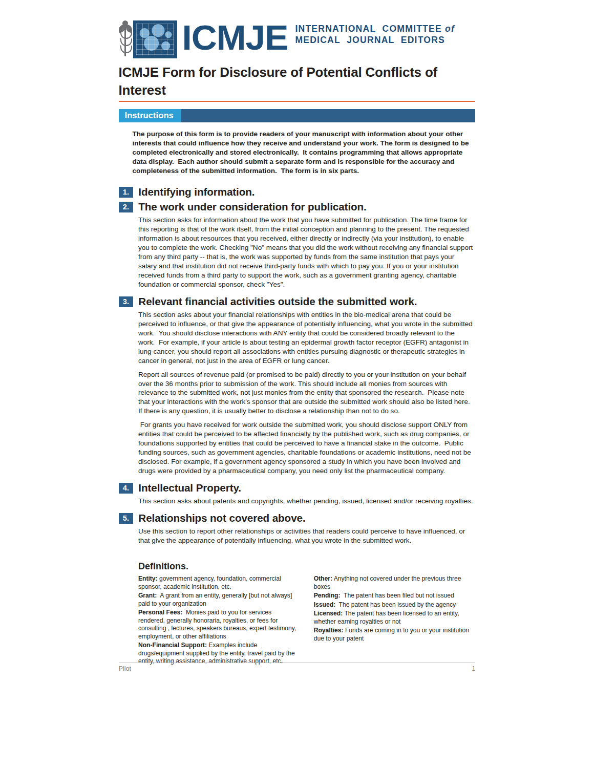ICMJE
INTERNATIONAL COMMITTEE of
MEDICAL JOURNAL EDITORS
ICMJE Form for Disclosure of Potential Conflicts of Interest
Instructions
The purpose of this form is to provide readers of your manuscript with information about your other interests that could influence how they receive and understand your work. The form is designed to be completed electronically and stored electronically. It contains programming that allows appropriate data display. Each author should submit a separate form and is responsible for the accuracy and completeness of the submitted information. The form is in six parts.
1.
Identifying information.
2.
The work under consideration for publication.
This section asks for information about the work that you have submitted for publication. The time frame for this reporting is that of the work itself, from the initial conception and planning to the present. The requested information is about resources that you received, either directly or indirectly (via your institution), to enable you to complete the work. Checking "No" means that you did the work without receiving any financial support from any third party -- that is, the work was supported by funds from the same institution that pays your salary and that institution did not receive third-party funds with which to pay you. If you or your institution received funds from a third party to support the work, such as a government granting agency, charitable foundation or commercial sponsor, check "Yes".
3.
Relevant financial activities outside the submitted work.
This section asks about your financial relationships with entities in the bio-medical arena that could be perceived to influence, or that give the appearance of potentially influencing, what you wrote in the submitted work. You should disclose interactions with ANY entity that could be considered broadly relevant to the work. For example, if your article is about testing an epidermal growth factor receptor (EGFR) antagonist in lung cancer, you should report all associations with entities pursuing diagnostic or therapeutic strategies in cancer in general, not just in the area of EGFR or lung cancer.
Report all sources of revenue paid (or promised to be paid) directly to you or your institution on your behalf over the 36 months prior to submission of the work. This should include all monies from sources with relevance to the submitted work, not just monies from the entity that sponsored the research. Please note that your interactions with the work's sponsor that are outside the submitted work should also be listed here. If there is any question, it is usually better to disclose a relationship than not to do so.
For grants you have received for work outside the submitted work, you should disclose support ONLY from entities that could be perceived to be affected financially by the published work, such as drug companies, or foundations supported by entities that could be perceived to have a financial stake in the outcome. Public funding sources, such as government agencies, charitable foundations or academic institutions, need not be disclosed. For example, if a government agency sponsored a study in which you have been involved and drugs were provided by a pharmaceutical company, you need only list the pharmaceutical company.
4.
Intellectual Property.
This section asks about patents and copyrights, whether pending, issued, licensed and/or receiving royalties.
5.
Relationships not covered above.
Use this section to report other relationships or activities that readers could perceive to have influenced, or that give the appearance of potentially influencing, what you wrote in the submitted work.
Definitions.
Entity: government agency, foundation, commercial sponsor, academic institution, etc.
Grant: A grant from an entity, generally [but not always] paid to your organization
Personal Fees: Monies paid to you for services rendered, generally honoraria, royalties, or fees for consulting , lectures, speakers bureaus, expert testimony, employment, or other affiliations
Non-Financial Support: Examples include drugs/equipment supplied by the entity, travel paid by the entity, writing assistance, administrative support, etc.
Other: Anything not covered under the previous three boxes
Pending: The patent has been filed but not issued
Issued: The patent has been issued by the agency
Licensed: The patent has been licensed to an entity, whether earning royalties or not
Royalties: Funds are coming in to you or your institution due to your patent
Pilot 1